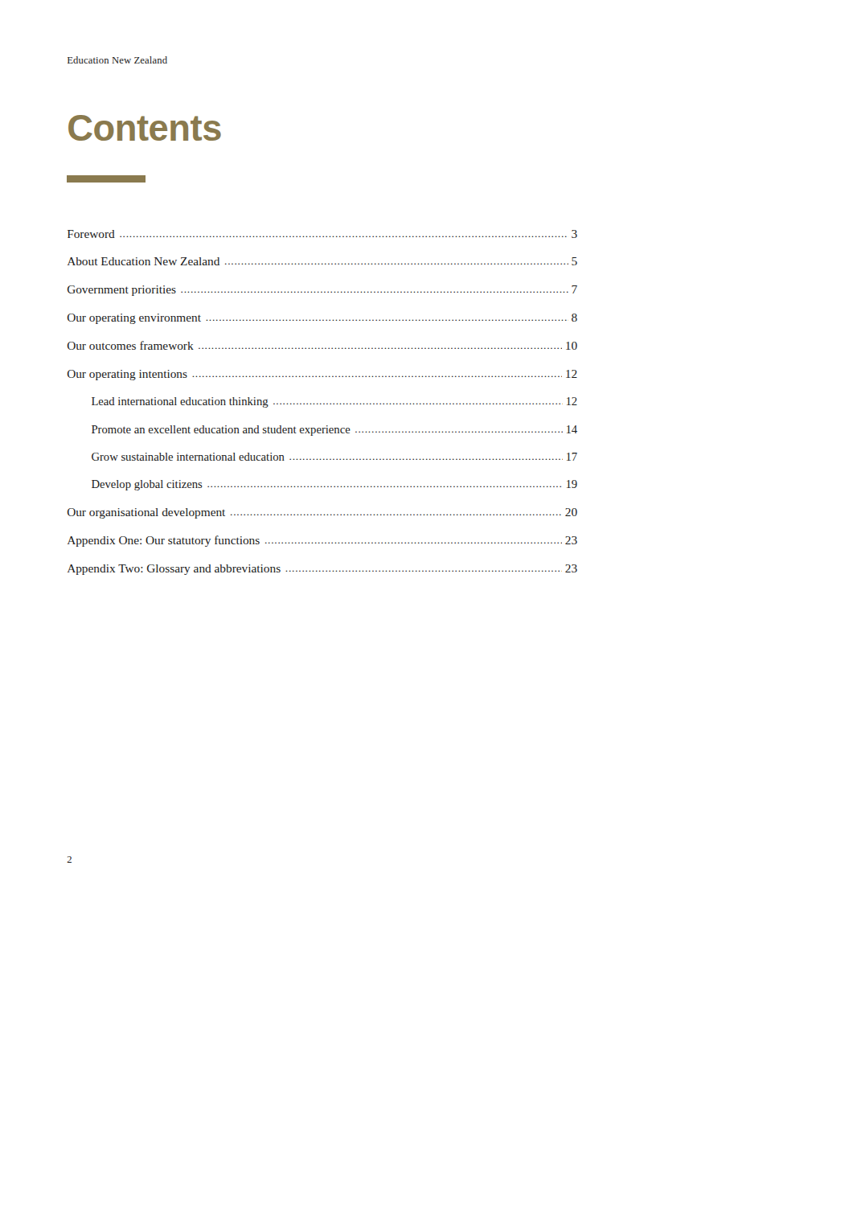Education New Zealand
Contents
Foreword .................................................................................................................................................................................................................. 3
About Education New Zealand .................................................................................................................................................................. 5
Government priorities ................................................................................................................................................................................. 7
Our operating environment ....................................................................................................................................................................... 8
Our outcomes framework ......................................................................................................................................................................... 10
Our operating intentions ........................................................................................................................................................................... 12
Lead international education thinking ......................................................................................................................................... 12
Promote an excellent education and student experience ................................................................................................. 14
Grow sustainable international education .................................................................................................................................. 17
Develop global citizens ......................................................................................................................................................................... 19
Our organisational development ............................................................................................................................................................. 20
Appendix One: Our statutory functions ....................................................................................................................................... 23
Appendix Two: Glossary and abbreviations ............................................................................................................................. 23
2